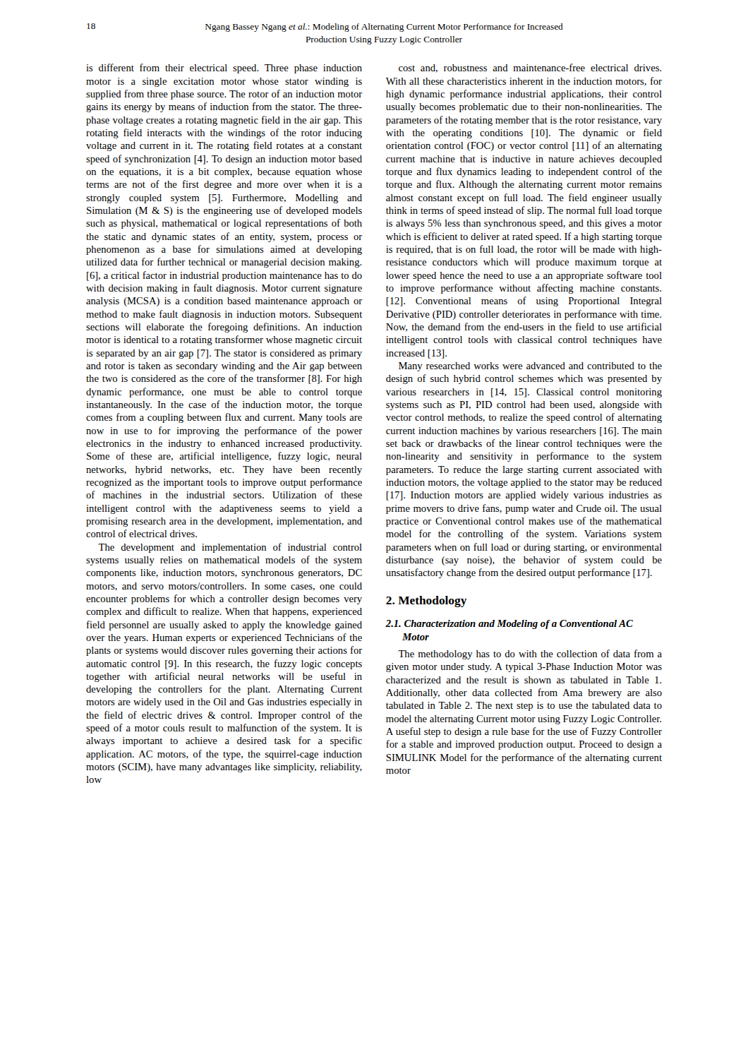18
Ngang Bassey Ngang et al.: Modeling of Alternating Current Motor Performance for Increased
Production Using Fuzzy Logic Controller
is different from their electrical speed. Three phase induction motor is a single excitation motor whose stator winding is supplied from three phase source. The rotor of an induction motor gains its energy by means of induction from the stator. The three-phase voltage creates a rotating magnetic field in the air gap. This rotating field interacts with the windings of the rotor inducing voltage and current in it. The rotating field rotates at a constant speed of synchronization [4]. To design an induction motor based on the equations, it is a bit complex, because equation whose terms are not of the first degree and more over when it is a strongly coupled system [5]. Furthermore, Modelling and Simulation (M & S) is the engineering use of developed models such as physical, mathematical or logical representations of both the static and dynamic states of an entity, system, process or phenomenon as a base for simulations aimed at developing utilized data for further technical or managerial decision making. [6], a critical factor in industrial production maintenance has to do with decision making in fault diagnosis. Motor current signature analysis (MCSA) is a condition based maintenance approach or method to make fault diagnosis in induction motors. Subsequent sections will elaborate the foregoing definitions. An induction motor is identical to a rotating transformer whose magnetic circuit is separated by an air gap [7]. The stator is considered as primary and rotor is taken as secondary winding and the Air gap between the two is considered as the core of the transformer [8]. For high dynamic performance, one must be able to control torque instantaneously. In the case of the induction motor, the torque comes from a coupling between flux and current. Many tools are now in use to for improving the performance of the power electronics in the industry to enhanced increased productivity. Some of these are, artificial intelligence, fuzzy logic, neural networks, hybrid networks, etc. They have been recently recognized as the important tools to improve output performance of machines in the industrial sectors. Utilization of these intelligent control with the adaptiveness seems to yield a promising research area in the development, implementation, and control of electrical drives.
The development and implementation of industrial control systems usually relies on mathematical models of the system components like, induction motors, synchronous generators, DC motors, and servo motors/controllers. In some cases, one could encounter problems for which a controller design becomes very complex and difficult to realize. When that happens, experienced field personnel are usually asked to apply the knowledge gained over the years. Human experts or experienced Technicians of the plants or systems would discover rules governing their actions for automatic control [9]. In this research, the fuzzy logic concepts together with artificial neural networks will be useful in developing the controllers for the plant. Alternating Current motors are widely used in the Oil and Gas industries especially in the field of electric drives & control. Improper control of the speed of a motor couls result to malfunction of the system. It is always important to achieve a desired task for a specific application. AC motors, of the type, the squirrel-cage induction motors (SCIM), have many advantages like simplicity, reliability, low
cost and, robustness and maintenance-free electrical drives. With all these characteristics inherent in the induction motors, for high dynamic performance industrial applications, their control usually becomes problematic due to their non-nonlinearities. The parameters of the rotating member that is the rotor resistance, vary with the operating conditions [10]. The dynamic or field orientation control (FOC) or vector control [11] of an alternating current machine that is inductive in nature achieves decoupled torque and flux dynamics leading to independent control of the torque and flux. Although the alternating current motor remains almost constant except on full load. The field engineer usually think in terms of speed instead of slip. The normal full load torque is always 5% less than synchronous speed, and this gives a motor which is efficient to deliver at rated speed. If a high starting torque is required, that is on full load, the rotor will be made with high-resistance conductors which will produce maximum torque at lower speed hence the need to use a an appropriate software tool to improve performance without affecting machine constants. [12]. Conventional means of using Proportional Integral Derivative (PID) controller deteriorates in performance with time. Now, the demand from the end-users in the field to use artificial intelligent control tools with classical control techniques have increased [13].
Many researched works were advanced and contributed to the design of such hybrid control schemes which was presented by various researchers in [14, 15]. Classical control monitoring systems such as PI, PID control had been used, alongside with vector control methods, to realize the speed control of alternating current induction machines by various researchers [16]. The main set back or drawbacks of the linear control techniques were the non-linearity and sensitivity in performance to the system parameters. To reduce the large starting current associated with induction motors, the voltage applied to the stator may be reduced [17]. Induction motors are applied widely various industries as prime movers to drive fans, pump water and Crude oil. The usual practice or Conventional control makes use of the mathematical model for the controlling of the system. Variations system parameters when on full load or during starting, or environmental disturbance (say noise), the behavior of system could be unsatisfactory change from the desired output performance [17].
2. Methodology
2.1. Characterization and Modeling of a Conventional AC Motor
The methodology has to do with the collection of data from a given motor under study. A typical 3-Phase Induction Motor was characterized and the result is shown as tabulated in Table 1. Additionally, other data collected from Ama brewery are also tabulated in Table 2. The next step is to use the tabulated data to model the alternating Current motor using Fuzzy Logic Controller. A useful step to design a rule base for the use of Fuzzy Controller for a stable and improved production output. Proceed to design a SIMULINK Model for the performance of the alternating current motor